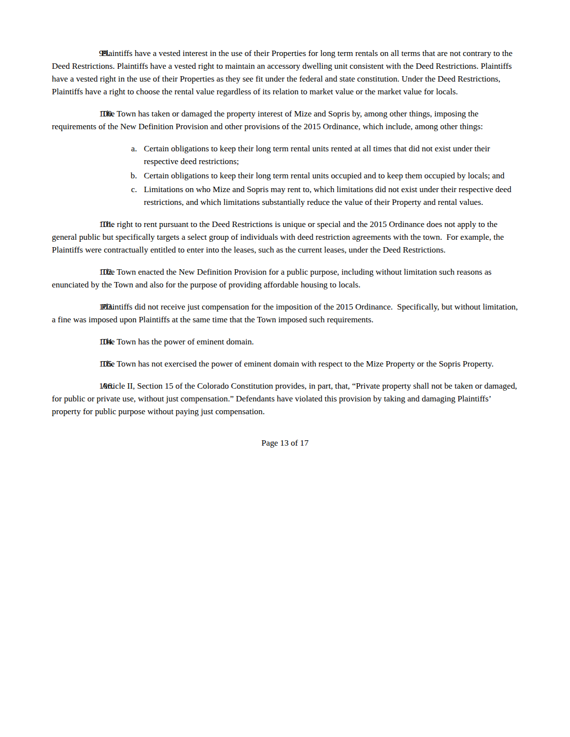99. Plaintiffs have a vested interest in the use of their Properties for long term rentals on all terms that are not contrary to the Deed Restrictions. Plaintiffs have a vested right to maintain an accessory dwelling unit consistent with the Deed Restrictions. Plaintiffs have a vested right in the use of their Properties as they see fit under the federal and state constitution. Under the Deed Restrictions, Plaintiffs have a right to choose the rental value regardless of its relation to market value or the market value for locals.
100. The Town has taken or damaged the property interest of Mize and Sopris by, among other things, imposing the requirements of the New Definition Provision and other provisions of the 2015 Ordinance, which include, among other things:
Certain obligations to keep their long term rental units rented at all times that did not exist under their respective deed restrictions;
Certain obligations to keep their long term rental units occupied and to keep them occupied by locals; and
Limitations on who Mize and Sopris may rent to, which limitations did not exist under their respective deed restrictions, and which limitations substantially reduce the value of their Property and rental values.
101. The right to rent pursuant to the Deed Restrictions is unique or special and the 2015 Ordinance does not apply to the general public but specifically targets a select group of individuals with deed restriction agreements with the town. For example, the Plaintiffs were contractually entitled to enter into the leases, such as the current leases, under the Deed Restrictions.
102. The Town enacted the New Definition Provision for a public purpose, including without limitation such reasons as enunciated by the Town and also for the purpose of providing affordable housing to locals.
103. Plaintiffs did not receive just compensation for the imposition of the 2015 Ordinance. Specifically, but without limitation, a fine was imposed upon Plaintiffs at the same time that the Town imposed such requirements.
104. The Town has the power of eminent domain.
105. The Town has not exercised the power of eminent domain with respect to the Mize Property or the Sopris Property.
106. Article II, Section 15 of the Colorado Constitution provides, in part, that, “Private property shall not be taken or damaged, for public or private use, without just compensation.” Defendants have violated this provision by taking and damaging Plaintiffs’ property for public purpose without paying just compensation.
Page 13 of 17